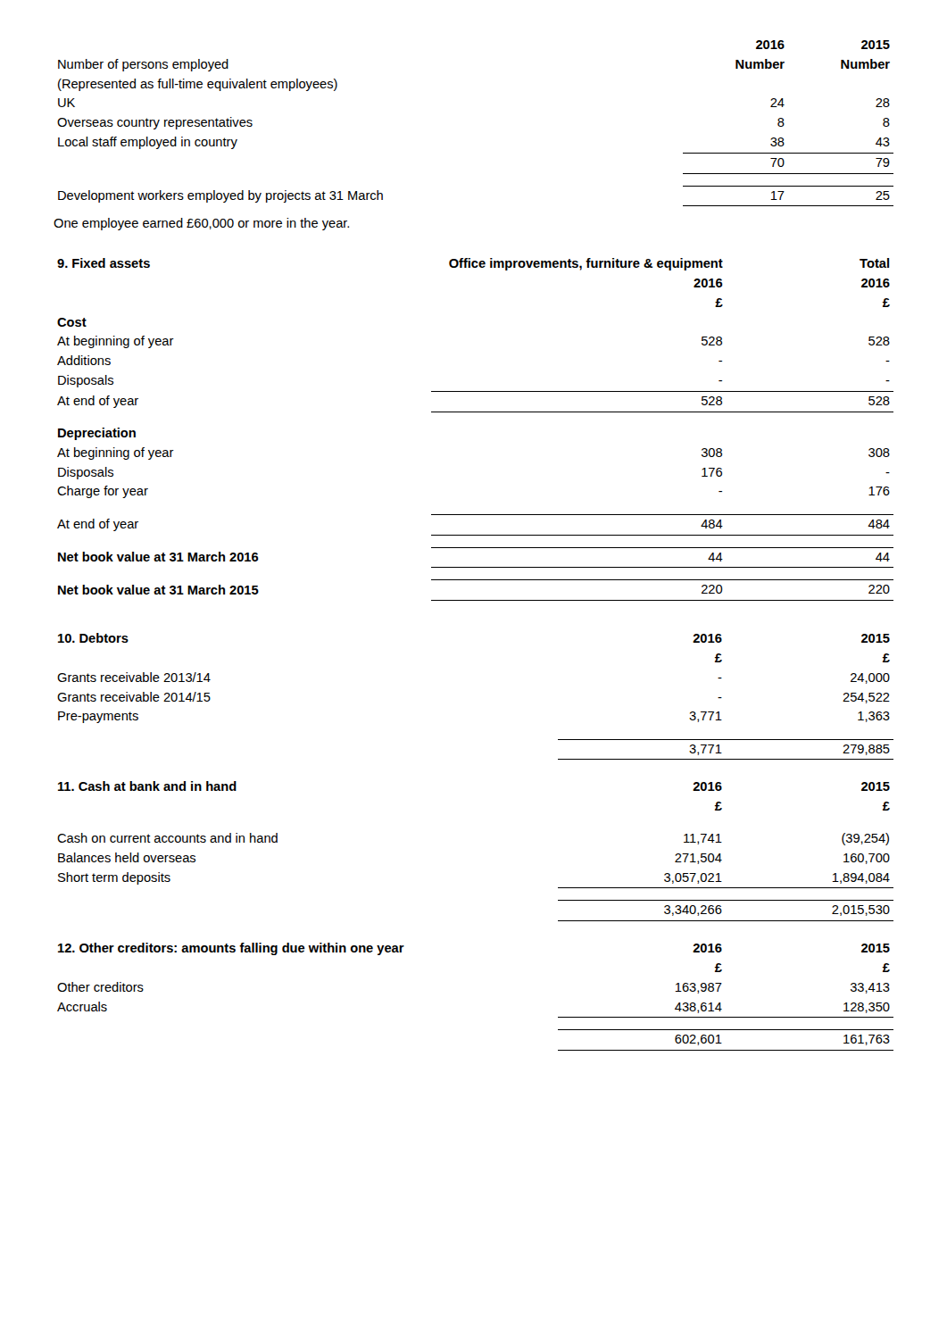| | 2016 | 2015 |
| Number of persons employed | Number | Number |
| (Represented as full-time equivalent employees) | | |
| UK | 24 | 28 |
| Overseas country representatives | 8 | 8 |
| Local staff employed in country | 38 | 43 |
| | 70 | 79 |
| Development workers employed by projects at 31 March | 17 | 25 |
One employee earned £60,000 or more in the year.
| 9. Fixed assets | Office improvements, furniture & equipment | Total |
| | 2016 | 2016 |
| | £ | £ |
| Cost | | |
| At beginning of year | 528 | 528 |
| Additions | - | - |
| Disposals | - | - |
| At end of year | 528 | 528 |
| Depreciation | | |
| At beginning of year | 308 | 308 |
| Disposals | 176 | - |
| Charge for year | - | 176 |
| At end of year | 484 | 484 |
| Net book value at 31 March 2016 | 44 | 44 |
| Net book value at 31 March 2015 | 220 | 220 |
| 10. Debtors | 2016 | 2015 |
| | £ | £ |
| Grants receivable 2013/14 | - | 24,000 |
| Grants receivable 2014/15 | - | 254,522 |
| Pre-payments | 3,771 | 1,363 |
| | 3,771 | 279,885 |
| 11. Cash at bank and in hand | 2016 | 2015 |
| | £ | £ |
| Cash on current accounts and in hand | 11,741 | (39,254) |
| Balances held overseas | 271,504 | 160,700 |
| Short term deposits | 3,057,021 | 1,894,084 |
| | 3,340,266 | 2,015,530 |
| 12. Other creditors: amounts falling due within one year | 2016 | 2015 |
| | £ | £ |
| Other creditors | 163,987 | 33,413 |
| Accruals | 438,614 | 128,350 |
| | 602,601 | 161,763 |